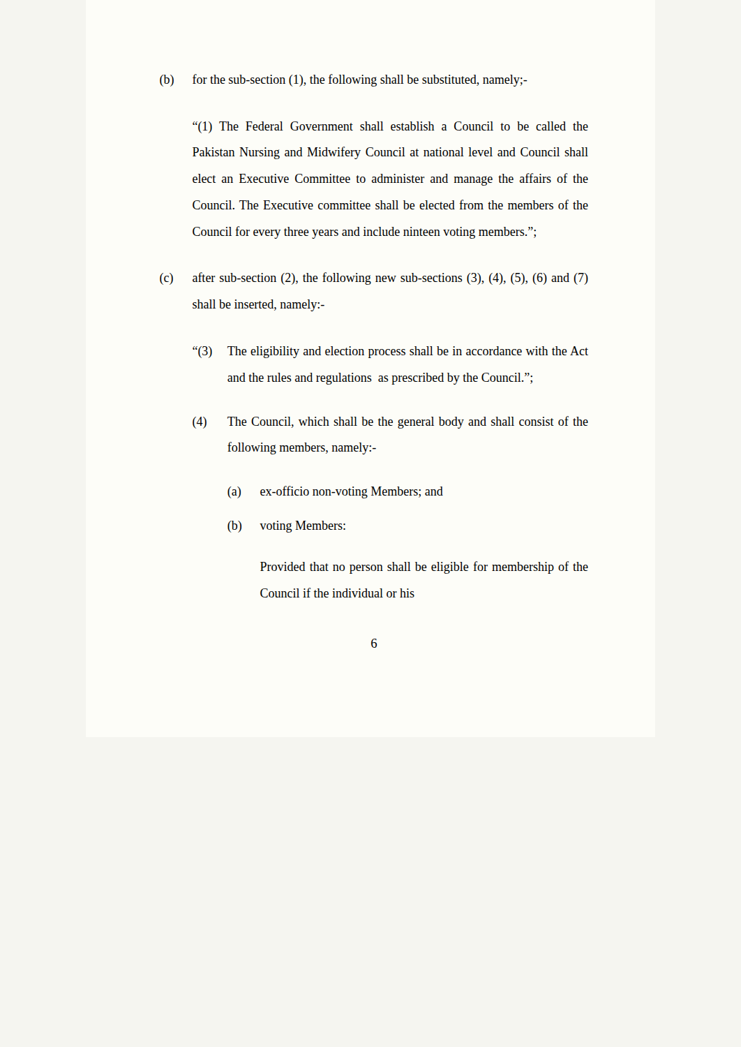(b)
for the sub-section (1), the following shall be substituted, namely;-
“(1) The Federal Government shall establish a Council to be called the Pakistan Nursing and Midwifery Council at national level and Council shall elect an Executive Committee to administer and manage the affairs of the Council. The Executive committee shall be elected from the members of the Council for every three years and include ninteen voting members.”;
(c)
after sub-section (2), the following new sub-sections (3), (4), (5), (6) and (7) shall be inserted, namely:-
“(3)
The eligibility and election process shall be in accordance with the Act and the rules and regulations as prescribed by the Council.”;
(4)
The Council, which shall be the general body and shall consist of the following members, namely:-
(a)
ex-officio non-voting Members; and
(b)
voting Members:
Provided that no person shall be eligible for membership of the Council if the individual or his
6